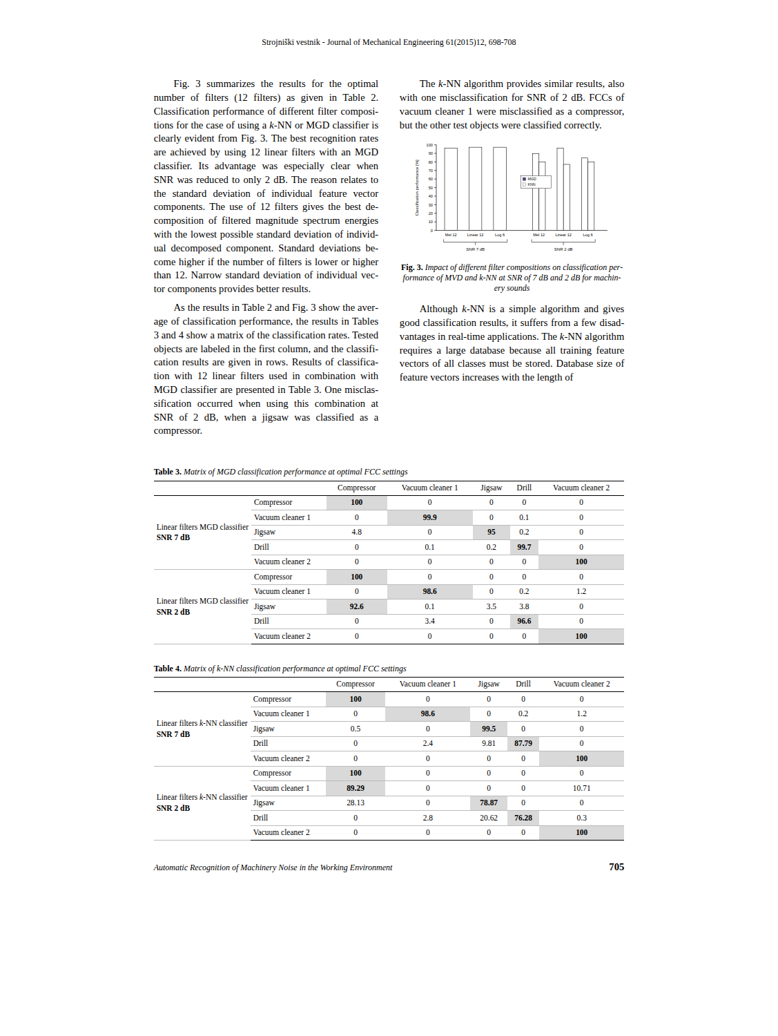Strojniški vestnik - Journal of Mechanical Engineering 61(2015)12, 698-708
Fig. 3 summarizes the results for the optimal number of filters (12 filters) as given in Table 2. Classification performance of different filter compositions for the case of using a k-NN or MGD classifier is clearly evident from Fig. 3. The best recognition rates are achieved by using 12 linear filters with an MGD classifier. Its advantage was especially clear when SNR was reduced to only 2 dB. The reason relates to the standard deviation of individual feature vector components. The use of 12 filters gives the best decomposition of filtered magnitude spectrum energies with the lowest possible standard deviation of individual decomposed component. Standard deviations become higher if the number of filters is lower or higher than 12. Narrow standard deviation of individual vector components provides better results.
As the results in Table 2 and Fig. 3 show the average of classification performance, the results in Tables 3 and 4 show a matrix of the classification rates. Tested objects are labeled in the first column, and the classification results are given in rows. Results of classification with 12 linear filters used in combination with MGD classifier are presented in Table 3. One misclassification occurred when using this combination at SNR of 2 dB, when a jigsaw was classified as a compressor.
The k-NN algorithm provides similar results, also with one misclassification for SNR of 2 dB. FCCs of vacuum cleaner 1 were misclassified as a compressor, but the other test objects were classified correctly.
0 10 20 30 40 50 60 70 80 90 100 Classification performance [%] MGD KNN Mel 12 Linear 12 Log 6 Mel 12 Linear 12 Log 6 SNR 7 dB SNR 2 dB
Fig. 3. Impact of different filter compositions on classification performance of MVD and k-NN at SNR of 7 dB and 2 dB for machinery sounds
Although k-NN is a simple algorithm and gives good classification results, it suffers from a few disadvantages in real-time applications. The k-NN algorithm requires a large database because all training feature vectors of all classes must be stored. Database size of feature vectors increases with the length of
Table 3. Matrix of MGD classification performance at optimal FCC settings
| | | Compressor | Vacuum cleaner 1 | Jigsaw | Drill | Vacuum cleaner 2 |
| --- | --- | --- | --- | --- | --- | --- |
| Linear filters MGD classifier SNR 7 dB | Compressor | 100 | 0 | 0 | 0 | 0 |
| Vacuum cleaner 1 | 0 | 99.9 | 0 | 0.1 | 0 |
| Jigsaw | 4.8 | 0 | 95 | 0.2 | 0 |
| Drill | 0 | 0.1 | 0.2 | 99.7 | 0 |
| Vacuum cleaner 2 | 0 | 0 | 0 | 0 | 100 |
| Linear filters MGD classifier SNR 2 dB | Compressor | 100 | 0 | 0 | 0 | 0 |
| Vacuum cleaner 1 | 0 | 98.6 | 0 | 0.2 | 1.2 |
| Jigsaw | 92.6 | 0.1 | 3.5 | 3.8 | 0 |
| Drill | 0 | 3.4 | 0 | 96.6 | 0 |
| Vacuum cleaner 2 | 0 | 0 | 0 | 0 | 100 |
Table 4. Matrix of k-NN classification performance at optimal FCC settings
| | | Compressor | Vacuum cleaner 1 | Jigsaw | Drill | Vacuum cleaner 2 |
| --- | --- | --- | --- | --- | --- | --- |
| Linear filters k -NN classifier SNR 7 dB | Compressor | 100 | 0 | 0 | 0 | 0 |
| Vacuum cleaner 1 | 0 | 98.6 | 0 | 0.2 | 1.2 |
| Jigsaw | 0.5 | 0 | 99.5 | 0 | 0 |
| Drill | 0 | 2.4 | 9.81 | 87.79 | 0 |
| Vacuum cleaner 2 | 0 | 0 | 0 | 0 | 100 |
| Linear filters k -NN classifier SNR 2 dB | Compressor | 100 | 0 | 0 | 0 | 0 |
| Vacuum cleaner 1 | 89.29 | 0 | 0 | 0 | 10.71 |
| Jigsaw | 28.13 | 0 | 78.87 | 0 | 0 |
| Drill | 0 | 2.8 | 20.62 | 76.28 | 0.3 |
| Vacuum cleaner 2 | 0 | 0 | 0 | 0 | 100 |
Automatic Recognition of Machinery Noise in the Working Environment
705